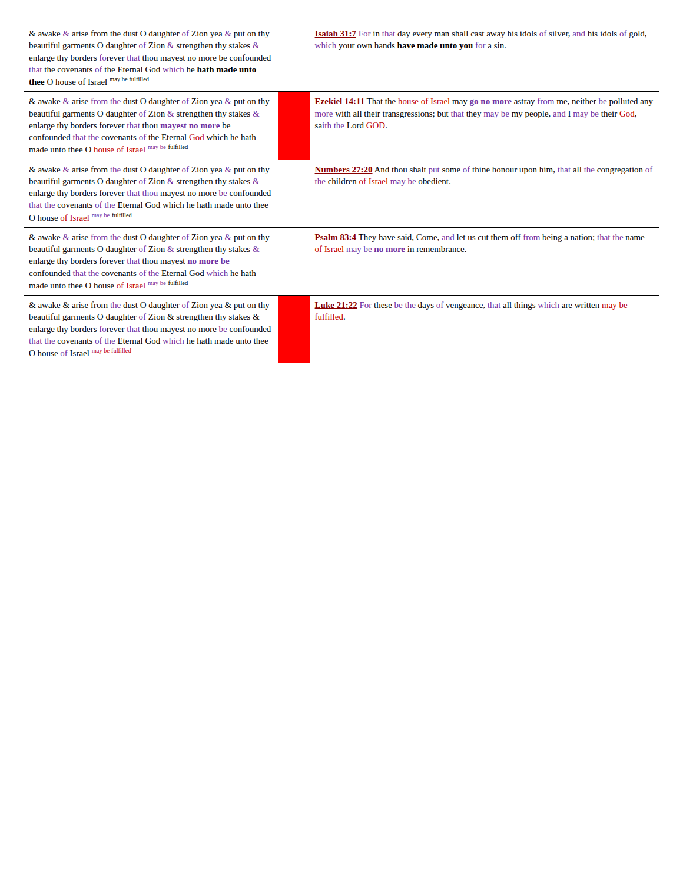| & awake & arise from the dust O daughter of Zion yea & put on thy beautiful garments O daughter of Zion & strengthen thy stakes & enlarge thy borders fo rever that thou mayest no more be confounded that the covenants of the Eternal God which he hath made unto thee O house of Israel may be fulfilled | | Isaiah 31:7 For in that day every man shall cast away his idols of silver, and his idols of gold, which your own hands have made unto you for a sin. |
| & awake & arise from the dust O daughter of Zion yea & put on thy beautiful garments O daughter of Zion & strengthen thy stakes & enlarge thy borders forever that thou mayest no more be confounded that the covenants of the Eternal God which he hath made unto thee O house of Israel may be fulfilled | | Ezekiel 14:11 That the house of Israel may go no more astray from me, neither be polluted any more with all their transgressions; but that they may be my people, and I may be their God , sa ith the Lord GOD . |
| & awake & arise from the dust O daughter of Zion yea & put on thy beautiful garments O daughter of Zion & strengthen thy stakes & enlarge thy borders forever that thou mayest no more be confounded that the covenants of the Eternal God which he hath made unto thee O house of Israel may be fulfilled | | Numbers 27:20 And thou shalt put some of thine honour upon him, that all the congregation of the children of Israel may be obedient. |
| & awake & arise from the dust O daughter of Zion yea & put on thy beautiful garments O daughter of Zion & strengthen thy stakes & enlarge thy borders forever that thou mayest no more be confounded that the covenants of the Eternal God which he hath made unto thee O house of Israel may be fulfilled | | Psalm 83:4 They have said, Come, and let us cut them off from being a nation; that the name of Israel may be no more in remembrance. |
| & awake & arise from the dust O daughter of Zion yea & put on thy beautiful garments O daughter of Zion & strengthen thy stakes & enlarge thy borders fo rever that thou mayest no more be confounded that the covenants of the Eternal God which he hath made unto thee O house of Israel may be fulfilled | | Luke 21:22 For these be the days of vengeance, that all things which are written may be fulfilled . |